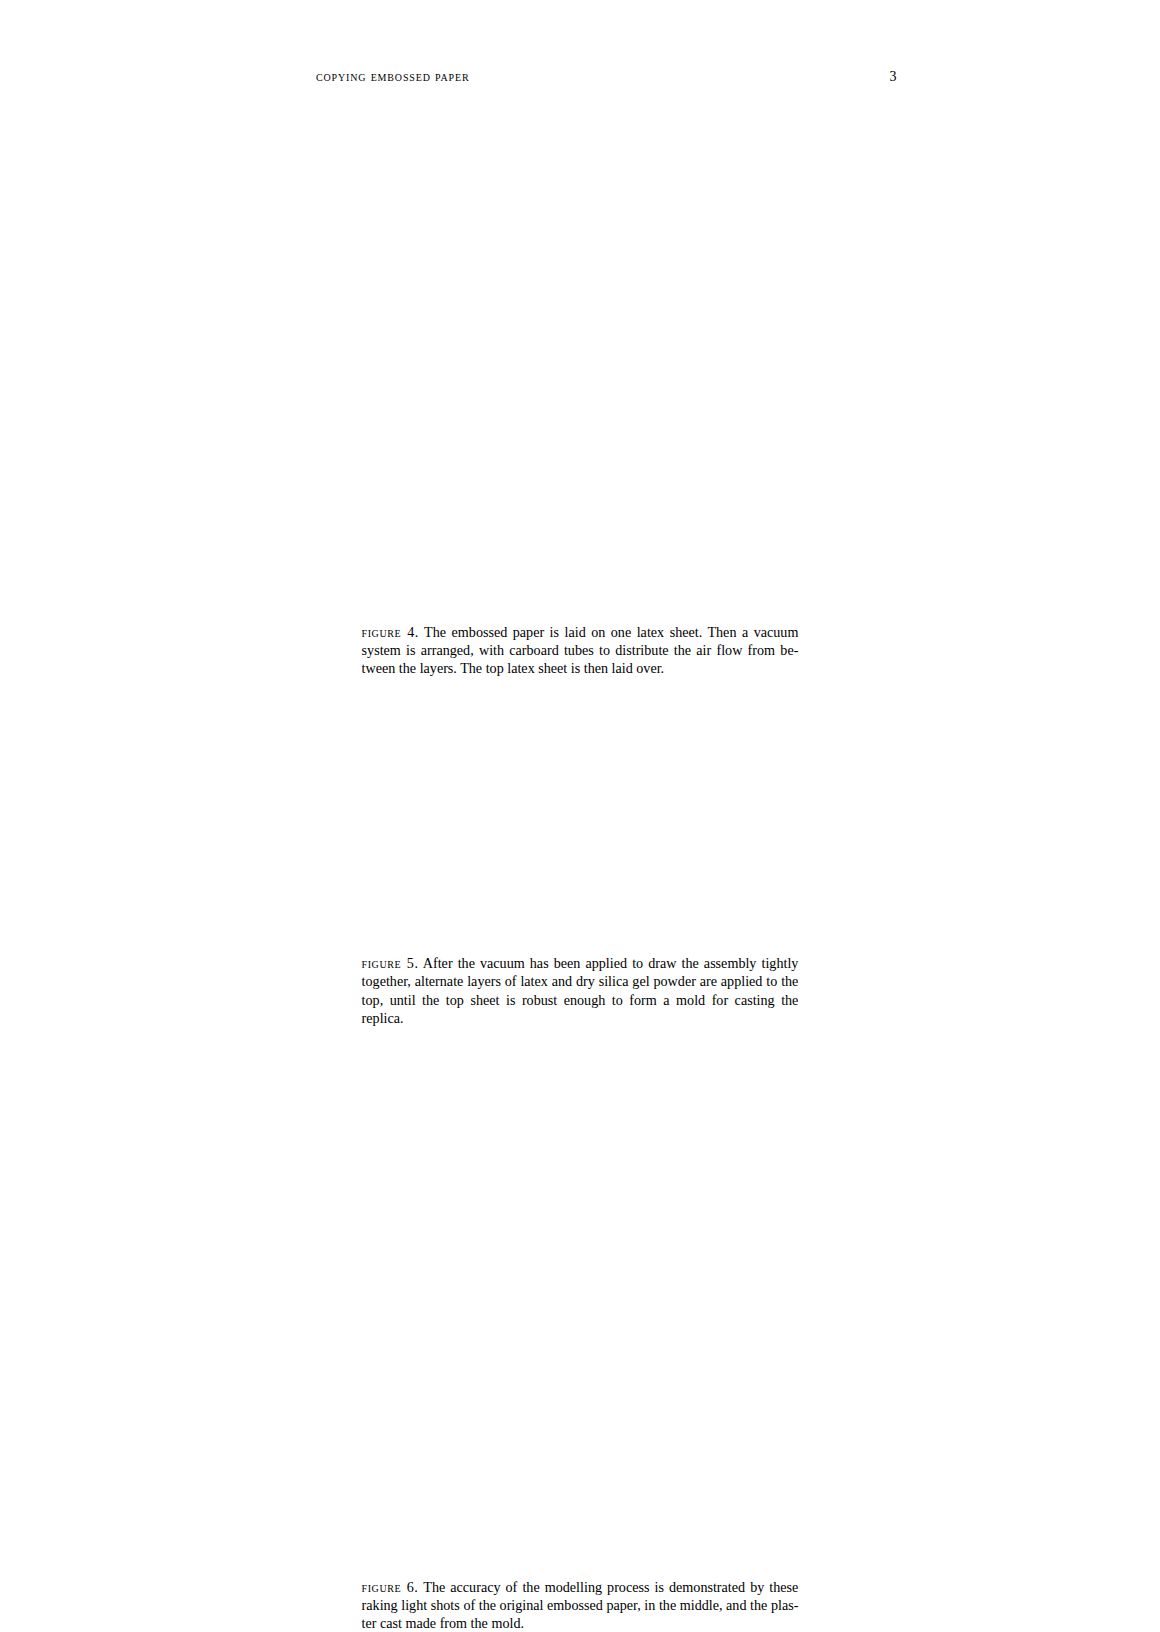Copying Embossed Paper 3
Figure 4. The embossed paper is laid on one latex sheet. Then a vacuum system is arranged, with carboard tubes to distribute the air flow from between the layers. The top latex sheet is then laid over.
Figure 5. After the vacuum has been applied to draw the assembly tightly together, alternate layers of latex and dry silica gel powder are applied to the top, until the top sheet is robust enough to form a mold for casting the replica.
Figure 6. The accuracy of the modelling process is demonstrated by these raking light shots of the original embossed paper, in the middle, and the plaster cast made from the mold.